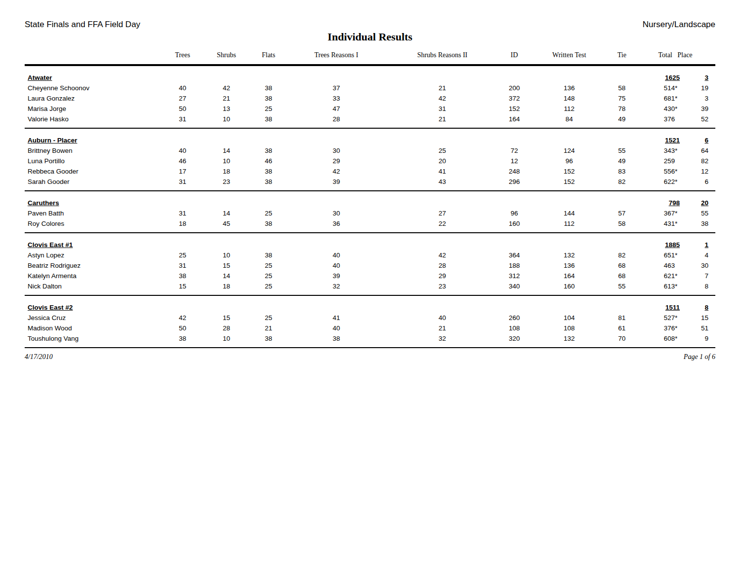State Finals and FFA Field Day
Nursery/Landscape
Individual Results
| | Trees | Shrubs | Flats | Trees Reasons I | Shrubs Reasons II | ID | Written Test | Tie | Total Place |
| --- | --- | --- | --- | --- | --- | --- | --- | --- | --- |
| Atwater | | | | | | | | | 1625 | 3 |
| Cheyenne Schoonov | 40 | 42 | 38 | 37 | 21 | 200 | 136 | 58 | 514 * | 19 |
| Laura Gonzalez | 27 | 21 | 38 | 33 | 42 | 372 | 148 | 75 | 681 * | 3 |
| Marisa Jorge | 50 | 13 | 25 | 47 | 31 | 152 | 112 | 78 | 430 * | 39 |
| Valorie Hasko | 31 | 10 | 38 | 28 | 21 | 164 | 84 | 49 | 376 | 52 |
| Auburn - Placer | | | | | | | | | 1521 | 6 |
| Brittney Bowen | 40 | 14 | 38 | 30 | 25 | 72 | 124 | 55 | 343 * | 64 |
| Luna Portillo | 46 | 10 | 46 | 29 | 20 | 12 | 96 | 49 | 259 | 82 |
| Rebbeca Gooder | 17 | 18 | 38 | 42 | 41 | 248 | 152 | 83 | 556 * | 12 |
| Sarah Gooder | 31 | 23 | 38 | 39 | 43 | 296 | 152 | 82 | 622 * | 6 |
| Caruthers | | | | | | | | | 798 | 20 |
| Paven Batth | 31 | 14 | 25 | 30 | 27 | 96 | 144 | 57 | 367 * | 55 |
| Roy Colores | 18 | 45 | 38 | 36 | 22 | 160 | 112 | 58 | 431 * | 38 |
| Clovis East #1 | | | | | | | | | 1885 | 1 |
| Astyn Lopez | 25 | 10 | 38 | 40 | 42 | 364 | 132 | 82 | 651 * | 4 |
| Beatriz Rodriguez | 31 | 15 | 25 | 40 | 28 | 188 | 136 | 68 | 463 | 30 |
| Katelyn Armenta | 38 | 14 | 25 | 39 | 29 | 312 | 164 | 68 | 621 * | 7 |
| Nick Dalton | 15 | 18 | 25 | 32 | 23 | 340 | 160 | 55 | 613 * | 8 |
| Clovis East #2 | | | | | | | | | 1511 | 8 |
| Jessica Cruz | 42 | 15 | 25 | 41 | 40 | 260 | 104 | 81 | 527 * | 15 |
| Madison Wood | 50 | 28 | 21 | 40 | 21 | 108 | 108 | 61 | 376 * | 51 |
| Toushulong Vang | 38 | 10 | 38 | 38 | 32 | 320 | 132 | 70 | 608 * | 9 |
4/17/2010
Page 1 of 6